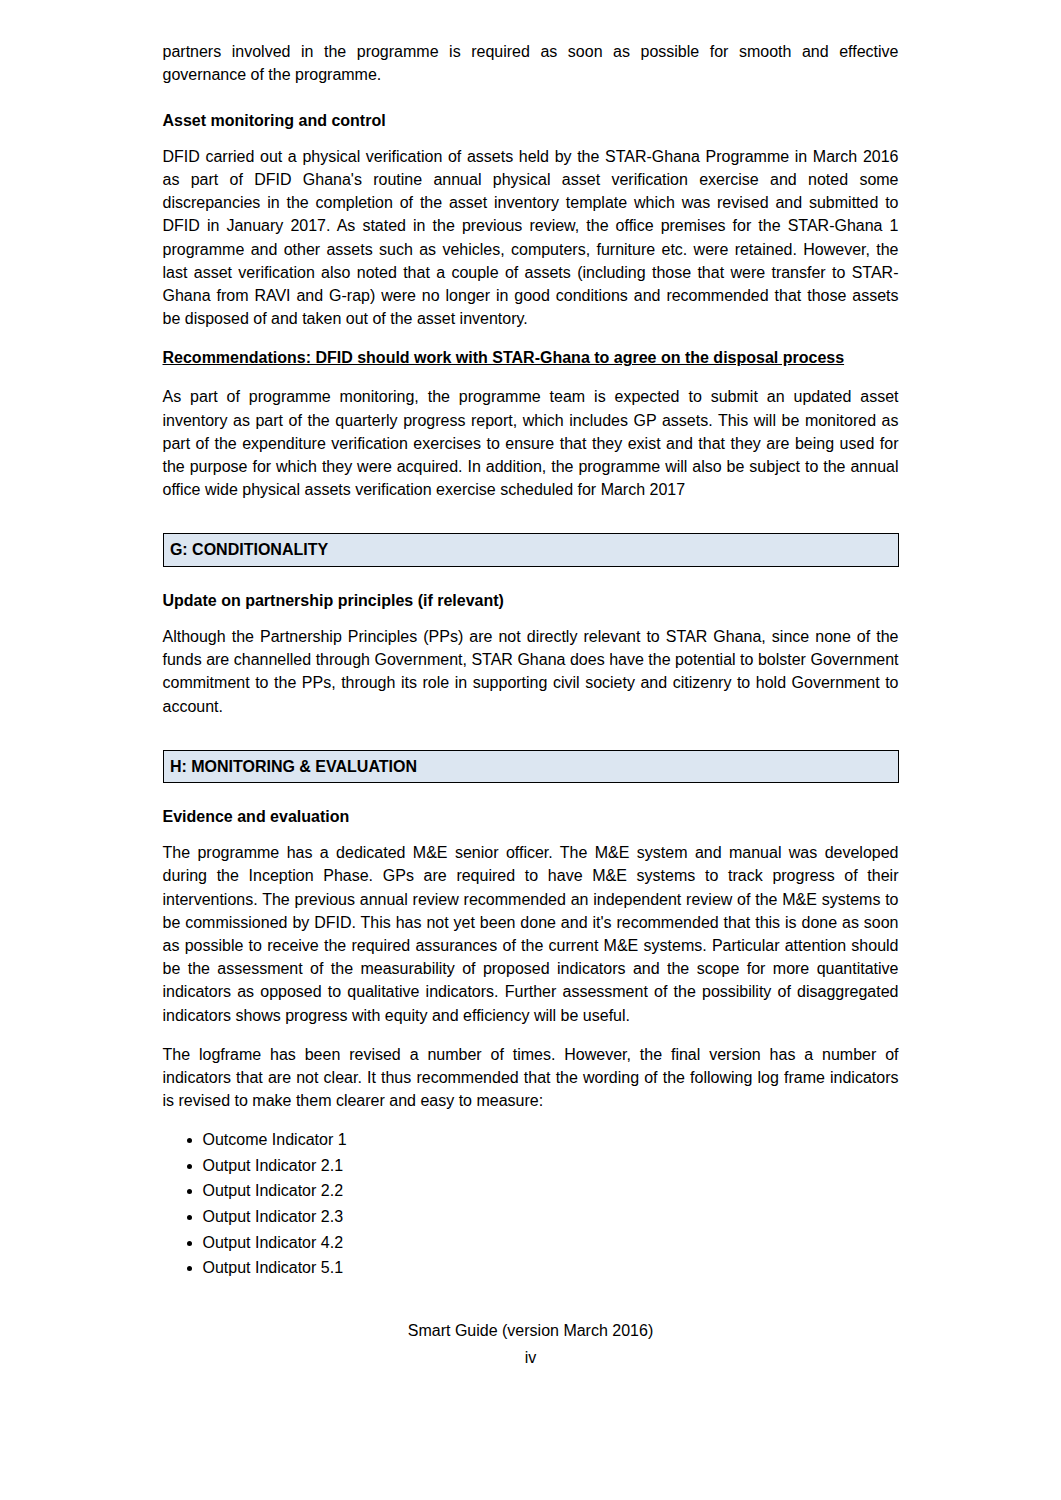partners involved in the programme is required as soon as possible for smooth and effective governance of the programme.
Asset monitoring and control
DFID carried out a physical verification of assets held by the STAR-Ghana Programme in March 2016 as part of DFID Ghana's routine annual physical asset verification exercise and noted some discrepancies in the completion of the asset inventory template which was revised and submitted to DFID in January 2017. As stated in the previous review, the office premises for the STAR-Ghana 1 programme and other assets such as vehicles, computers, furniture etc. were retained. However, the last asset verification also noted that a couple of assets (including those that were transfer to STAR-Ghana from RAVI and G-rap) were no longer in good conditions and recommended that those assets be disposed of and taken out of the asset inventory.
Recommendations: DFID should work with STAR-Ghana to agree on the disposal process
As part of programme monitoring, the programme team is expected to submit an updated asset inventory as part of the quarterly progress report, which includes GP assets. This will be monitored as part of the expenditure verification exercises to ensure that they exist and that they are being used for the purpose for which they were acquired. In addition, the programme will also be subject to the annual office wide physical assets verification exercise scheduled for March 2017
G: CONDITIONALITY
Update on partnership principles (if relevant)
Although the Partnership Principles (PPs) are not directly relevant to STAR Ghana, since none of the funds are channelled through Government, STAR Ghana does have the potential to bolster Government commitment to the PPs, through its role in supporting civil society and citizenry to hold Government to account.
H: MONITORING & EVALUATION
Evidence and evaluation
The programme has a dedicated M&E senior officer. The M&E system and manual was developed during the Inception Phase. GPs are required to have M&E systems to track progress of their interventions. The previous annual review recommended an independent review of the M&E systems to be commissioned by DFID. This has not yet been done and it's recommended that this is done as soon as possible to receive the required assurances of the current M&E systems. Particular attention should be the assessment of the measurability of proposed indicators and the scope for more quantitative indicators as opposed to qualitative indicators. Further assessment of the possibility of disaggregated indicators shows progress with equity and efficiency will be useful.
The logframe has been revised a number of times. However, the final version has a number of indicators that are not clear. It thus recommended that the wording of the following log frame indicators is revised to make them clearer and easy to measure:
Outcome Indicator 1
Output Indicator 2.1
Output Indicator 2.2
Output Indicator 2.3
Output Indicator 4.2
Output Indicator 5.1
Smart Guide (version March 2016)
iv